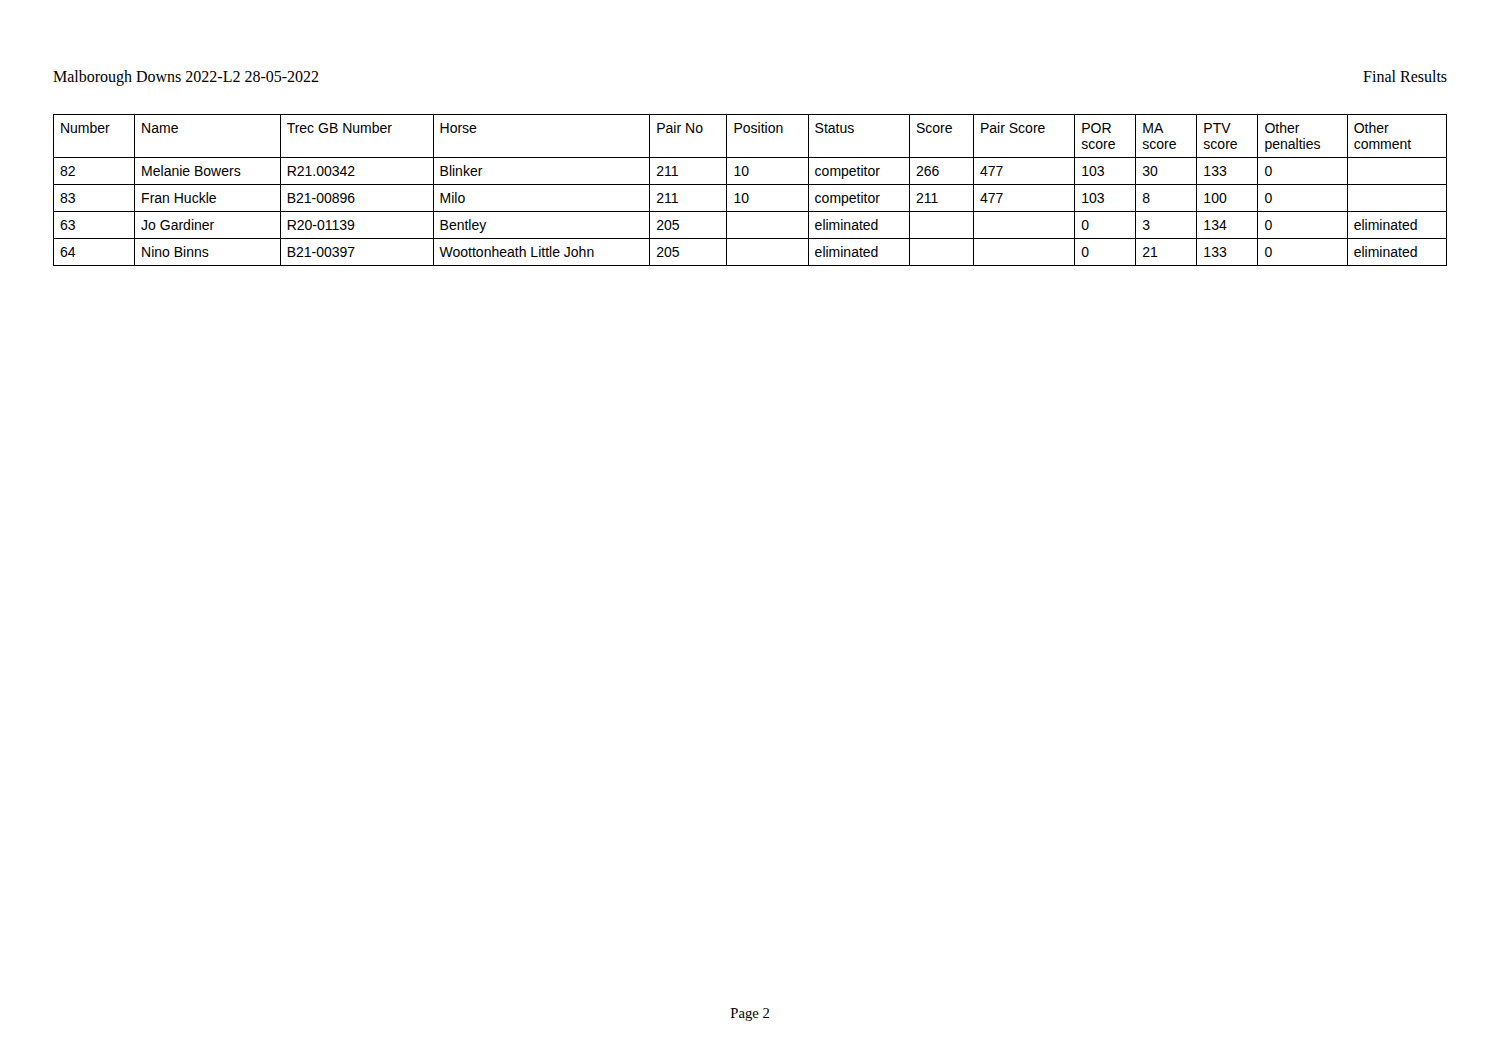Malborough Downs 2022-L2 28-05-2022
Final Results
| Number | Name | Trec GB Number | Horse | Pair No | Position | Status | Score | Pair Score | POR score | MA score | PTV score | Other penalties | Other comment |
| --- | --- | --- | --- | --- | --- | --- | --- | --- | --- | --- | --- | --- | --- |
| 82 | Melanie Bowers | R21.00342 | Blinker | 211 | 10 | competitor | 266 | 477 | 103 | 30 | 133 | 0 | |
| 83 | Fran Huckle | B21-00896 | Milo | 211 | 10 | competitor | 211 | 477 | 103 | 8 | 100 | 0 | |
| 63 | Jo Gardiner | R20-01139 | Bentley | 205 | | eliminated | | | 0 | 3 | 134 | 0 | eliminated |
| 64 | Nino Binns | B21-00397 | Woottonheath Little John | 205 | | eliminated | | | 0 | 21 | 133 | 0 | eliminated |
Page 2